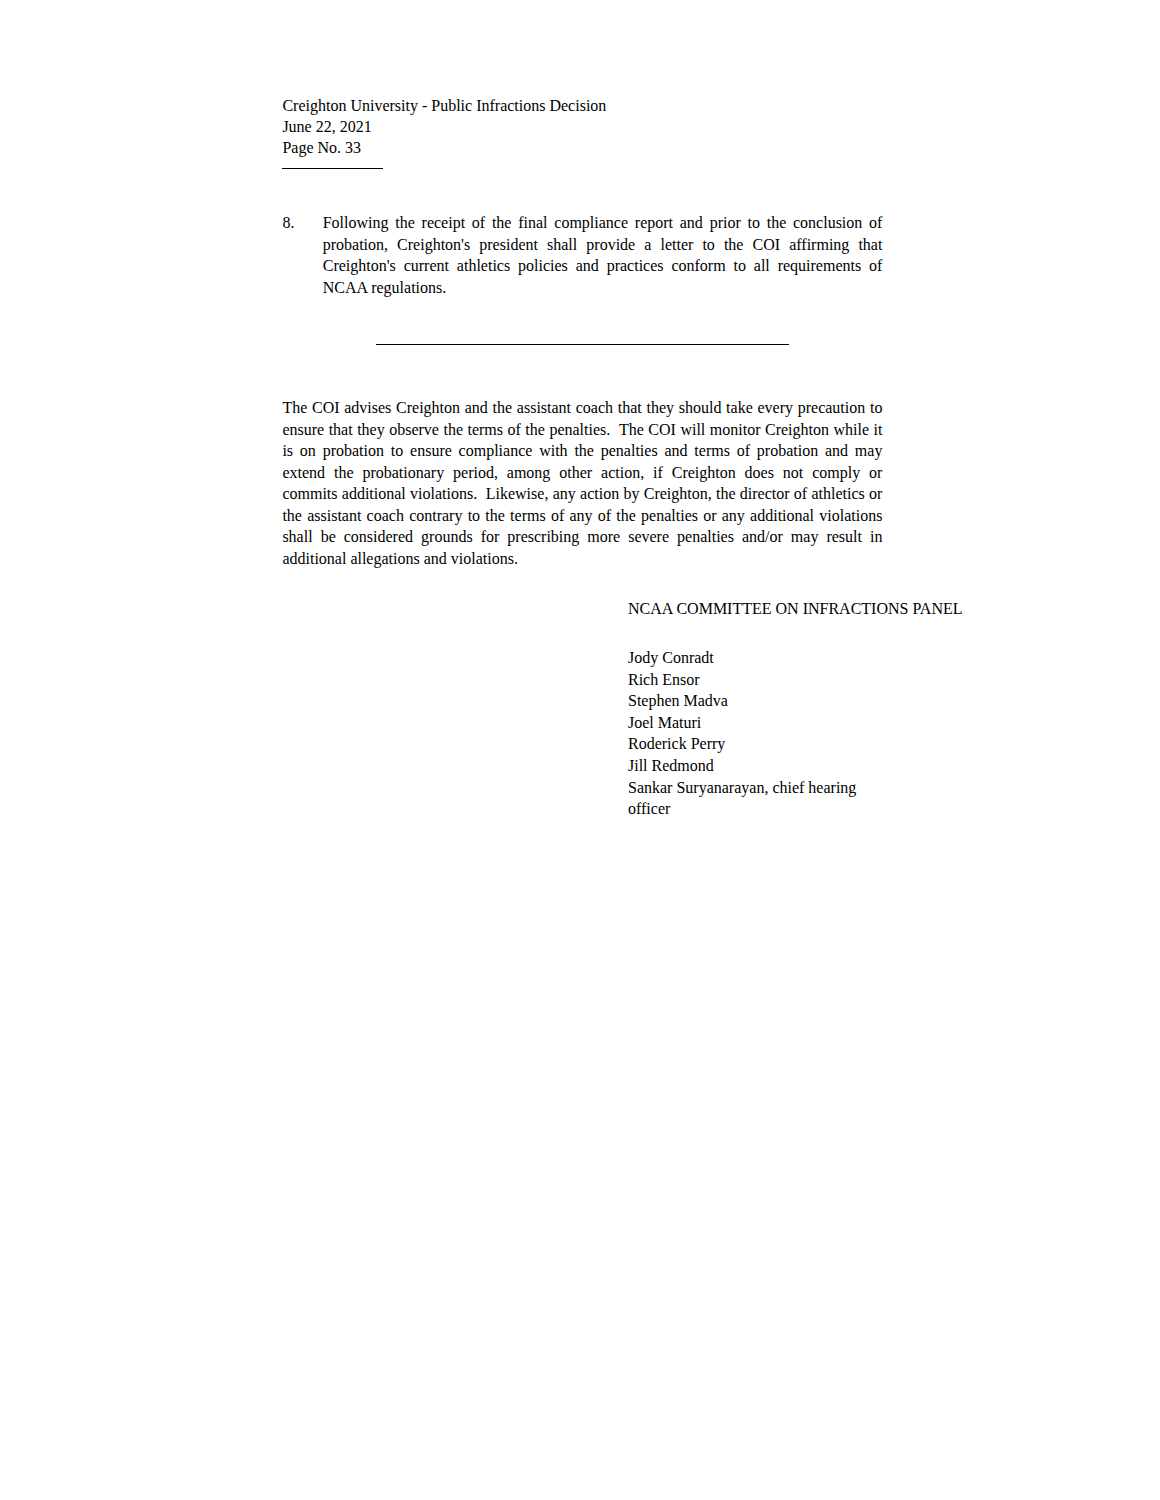Creighton University - Public Infractions Decision
June 22, 2021
Page No. 33
8. Following the receipt of the final compliance report and prior to the conclusion of probation, Creighton's president shall provide a letter to the COI affirming that Creighton's current athletics policies and practices conform to all requirements of NCAA regulations.
The COI advises Creighton and the assistant coach that they should take every precaution to ensure that they observe the terms of the penalties. The COI will monitor Creighton while it is on probation to ensure compliance with the penalties and terms of probation and may extend the probationary period, among other action, if Creighton does not comply or commits additional violations. Likewise, any action by Creighton, the director of athletics or the assistant coach contrary to the terms of any of the penalties or any additional violations shall be considered grounds for prescribing more severe penalties and/or may result in additional allegations and violations.
NCAA COMMITTEE ON INFRACTIONS PANEL
Jody Conradt
Rich Ensor
Stephen Madva
Joel Maturi
Roderick Perry
Jill Redmond
Sankar Suryanarayan, chief hearing officer